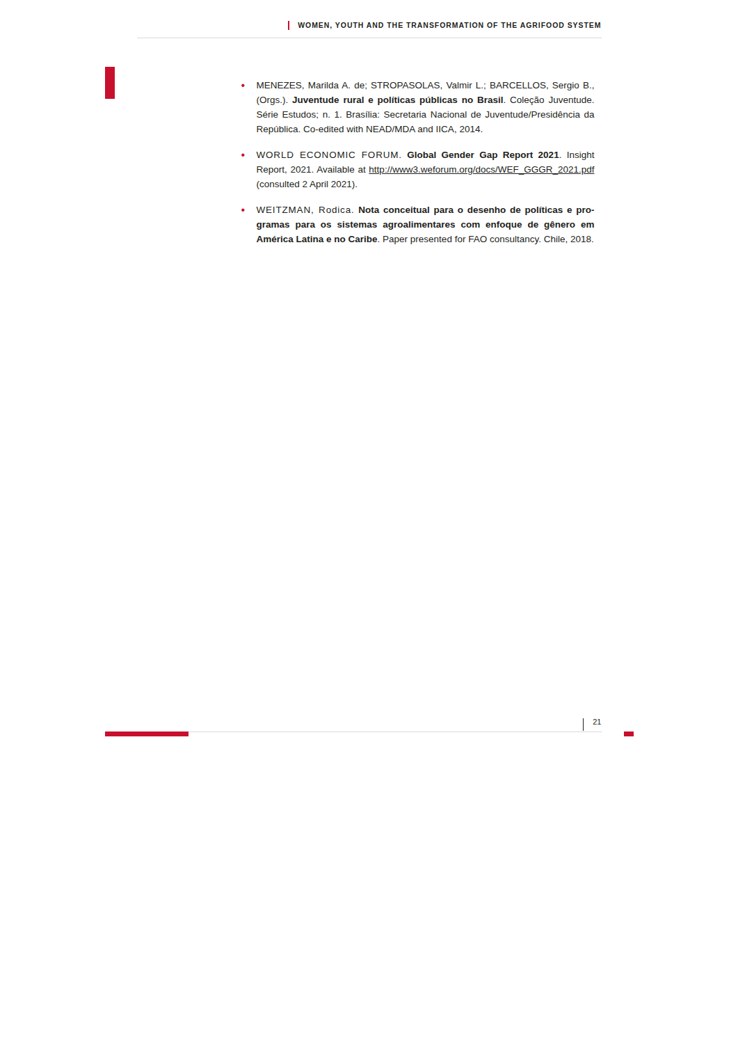Women, Youth and the Transformation of the Agrifood System
MENEZES, Marilda A. de; STROPASOLAS, Valmir L.; BARCELLOS, Sergio B., (Orgs.). Juventude rural e políticas públicas no Brasil. Coleção Juventude. Série Estudos; n. 1. Brasília: Secretaria Nacional de Juventude/Presidência da República. Co-edited with NEAD/MDA and IICA, 2014.
WORLD ECONOMIC FORUM. Global Gender Gap Report 2021. Insight Report, 2021. Available at http://www3.weforum.org/docs/WEF_GGGR_2021.pdf (consulted 2 April 2021).
WEITZMAN, Rodica. Nota conceitual para o desenho de políticas e programas para os sistemas agroalimentares com enfoque de gênero em América Latina e no Caribe. Paper presented for FAO consultancy. Chile, 2018.
21